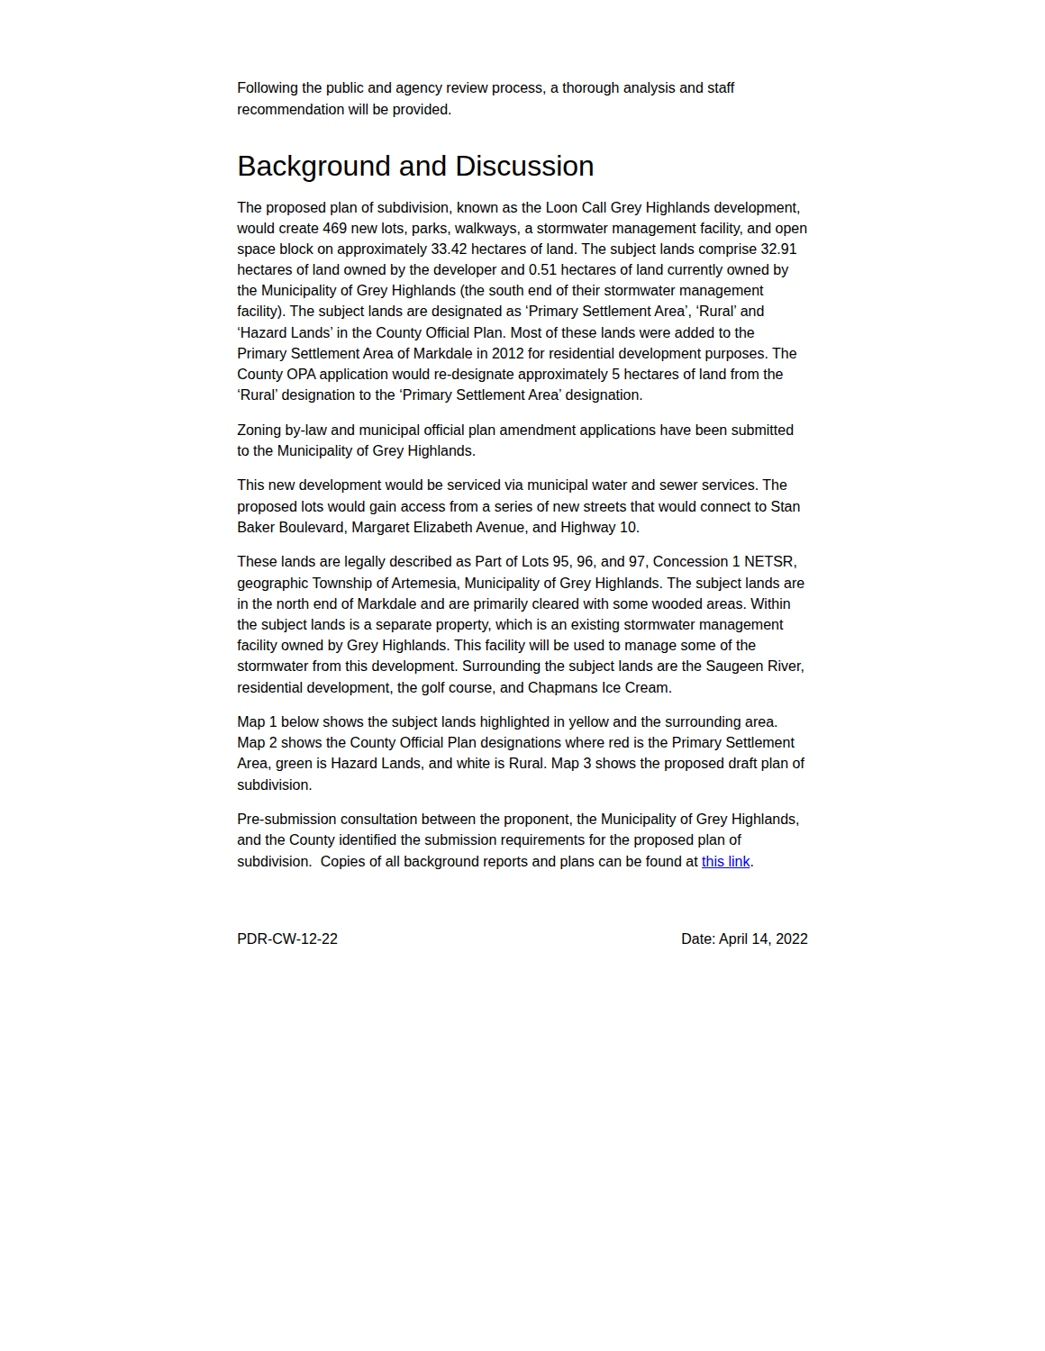Following the public and agency review process, a thorough analysis and staff recommendation will be provided.
Background and Discussion
The proposed plan of subdivision, known as the Loon Call Grey Highlands development, would create 469 new lots, parks, walkways, a stormwater management facility, and open space block on approximately 33.42 hectares of land. The subject lands comprise 32.91 hectares of land owned by the developer and 0.51 hectares of land currently owned by the Municipality of Grey Highlands (the south end of their stormwater management facility). The subject lands are designated as ‘Primary Settlement Area’, ‘Rural’ and ‘Hazard Lands’ in the County Official Plan. Most of these lands were added to the Primary Settlement Area of Markdale in 2012 for residential development purposes. The County OPA application would re-designate approximately 5 hectares of land from the ‘Rural’ designation to the ‘Primary Settlement Area’ designation.
Zoning by-law and municipal official plan amendment applications have been submitted to the Municipality of Grey Highlands.
This new development would be serviced via municipal water and sewer services. The proposed lots would gain access from a series of new streets that would connect to Stan Baker Boulevard, Margaret Elizabeth Avenue, and Highway 10.
These lands are legally described as Part of Lots 95, 96, and 97, Concession 1 NETSR, geographic Township of Artemesia, Municipality of Grey Highlands. The subject lands are in the north end of Markdale and are primarily cleared with some wooded areas. Within the subject lands is a separate property, which is an existing stormwater management facility owned by Grey Highlands. This facility will be used to manage some of the stormwater from this development. Surrounding the subject lands are the Saugeen River, residential development, the golf course, and Chapmans Ice Cream.
Map 1 below shows the subject lands highlighted in yellow and the surrounding area. Map 2 shows the County Official Plan designations where red is the Primary Settlement Area, green is Hazard Lands, and white is Rural. Map 3 shows the proposed draft plan of subdivision.
Pre-submission consultation between the proponent, the Municipality of Grey Highlands, and the County identified the submission requirements for the proposed plan of subdivision. Copies of all background reports and plans can be found at this link.
PDR-CW-12-22 Date: April 14, 2022